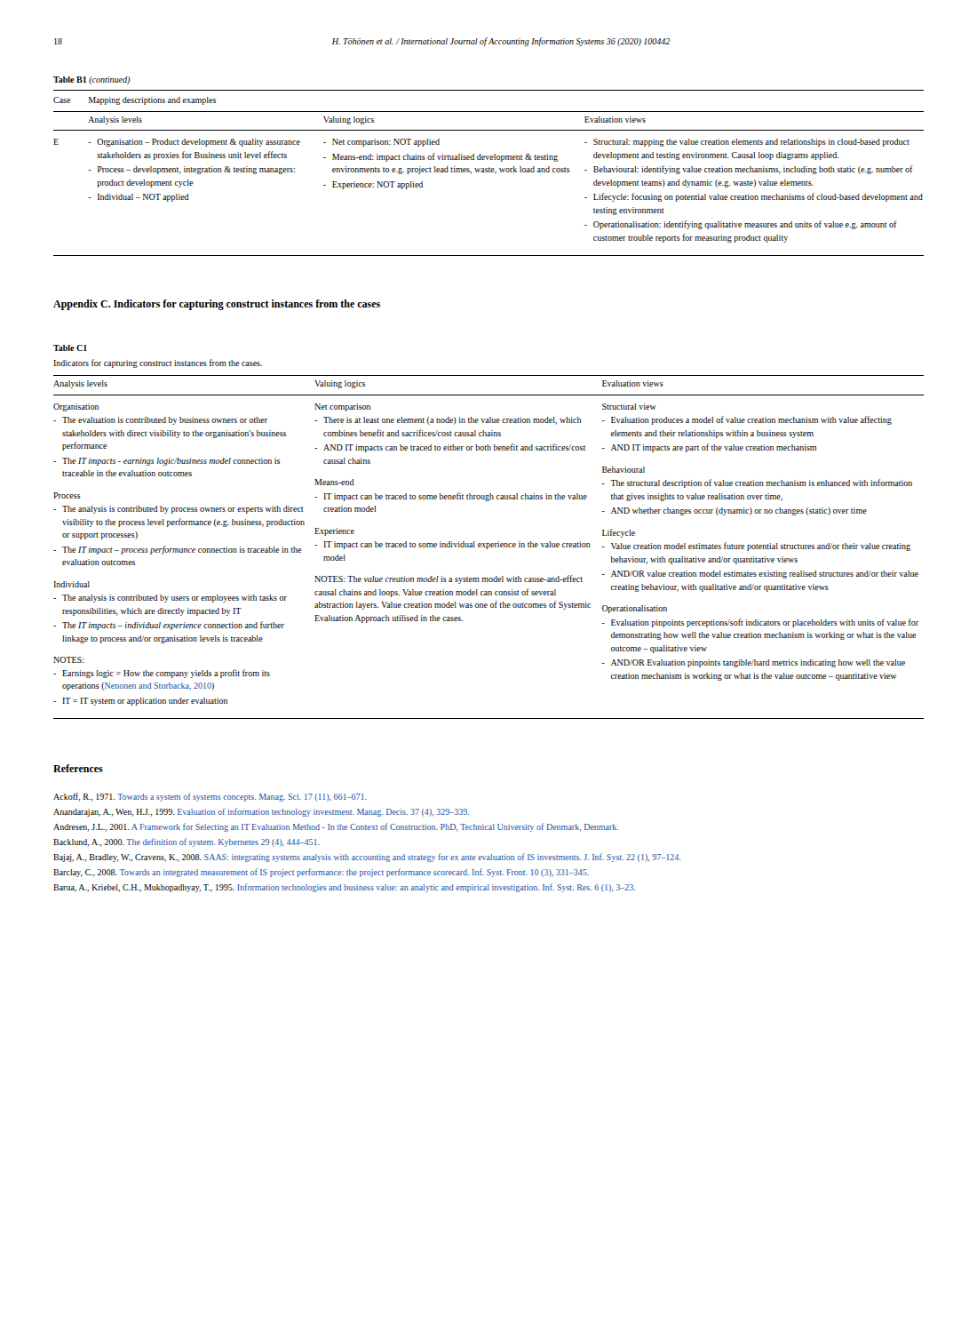18 H. Töhönen et al. / International Journal of Accounting Information Systems 36 (2020) 100442
Table B1 (continued)
| Case | Mapping descriptions and examples |
| --- | --- |
| | Analysis levels | Valuing logics | Evaluation views |
| E | Organisation – Product development & quality assurance stakeholders as proxies for Business unit level effects Process – development, integration & testing managers: product development cycle Individual – NOT applied | Net comparison: NOT applied Means-end: impact chains of virtualised development & testing environments to e.g. project lead times, waste, work load and costs Experience: NOT applied | Structural: mapping the value creation elements and relationships in cloud-based product development and testing environment. Causal loop diagrams applied. Behavioural: identifying value creation mechanisms, including both static (e.g. number of development teams) and dynamic (e.g. waste) value elements. Lifecycle: focusing on potential value creation mechanisms of cloud-based development and testing environment Operationalisation: identifying qualitative measures and units of value e.g. amount of customer trouble reports for measuring product quality |
Appendix C. Indicators for capturing construct instances from the cases
Table C1
Indicators for capturing construct instances from the cases.
| Analysis levels | Valuing logics | Evaluation views |
| --- | --- | --- |
| Organisation The evaluation is contributed by business owners or other stakeholders with direct visibility to the organisation's business performance The IT impacts - earnings logic/business model connection is traceable in the evaluation outcomes Process The analysis is contributed by process owners or experts with direct visibility to the process level performance (e.g. business, production or support processes) The IT impact – process performance connection is traceable in the evaluation outcomes Individual The analysis is contributed by users or employees with tasks or responsibilities, which are directly impacted by IT The IT impacts – individual experience connection and further linkage to process and/or organisation levels is traceable NOTES: Earnings logic = How the company yields a profit from its operations ( Nenonen and Storbacka, 2010 ) IT = IT system or application under evaluation | Net comparison There is at least one element (a node) in the value creation model, which combines benefit and sacrifices/cost causal chains AND IT impacts can be traced to either or both benefit and sacrifices/cost causal chains Means-end IT impact can be traced to some benefit through causal chains in the value creation model Experience IT impact can be traced to some individual experience in the value creation model NOTES: The value creation model is a system model with cause-and-effect causal chains and loops. Value creation model can consist of several abstraction layers. Value creation model was one of the outcomes of Systemic Evaluation Approach utilised in the cases. | Structural view Evaluation produces a model of value creation mechanism with value affecting elements and their relationships within a business system AND IT impacts are part of the value creation mechanism Behavioural The structural description of value creation mechanism is enhanced with information that gives insights to value realisation over time, AND whether changes occur (dynamic) or no changes (static) over time Lifecycle Value creation model estimates future potential structures and/or their value creating behaviour, with qualitative and/or quantitative views AND/OR value creation model estimates existing realised structures and/or their value creating behaviour, with qualitative and/or quantitative views Operationalisation Evaluation pinpoints perceptions/soft indicators or placeholders with units of value for demonstrating how well the value creation mechanism is working or what is the value outcome – qualitative view AND/OR Evaluation pinpoints tangible/hard metrics indicating how well the value creation mechanism is working or what is the value outcome – quantitative view |
References
Ackoff, R., 1971. Towards a system of systems concepts. Manag. Sci. 17 (11), 661–671.
Anandarajan, A., Wen, H.J., 1999. Evaluation of information technology investment. Manag. Decis. 37 (4), 329–339.
Andresen, J.L., 2001. A Framework for Selecting an IT Evaluation Method - In the Context of Construction. PhD, Technical University of Denmark, Denmark.
Backlund, A., 2000. The definition of system. Kybernetes 29 (4), 444–451.
Bajaj, A., Bradley, W., Cravens, K., 2008. SAAS: integrating systems analysis with accounting and strategy for ex ante evaluation of IS investments. J. Inf. Syst. 22 (1), 97–124.
Barclay, C., 2008. Towards an integrated measurement of IS project performance: the project performance scorecard. Inf. Syst. Front. 10 (3), 331–345.
Barua, A., Kriebel, C.H., Mukhopadhyay, T., 1995. Information technologies and business value: an analytic and empirical investigation. Inf. Syst. Res. 6 (1), 3–23.